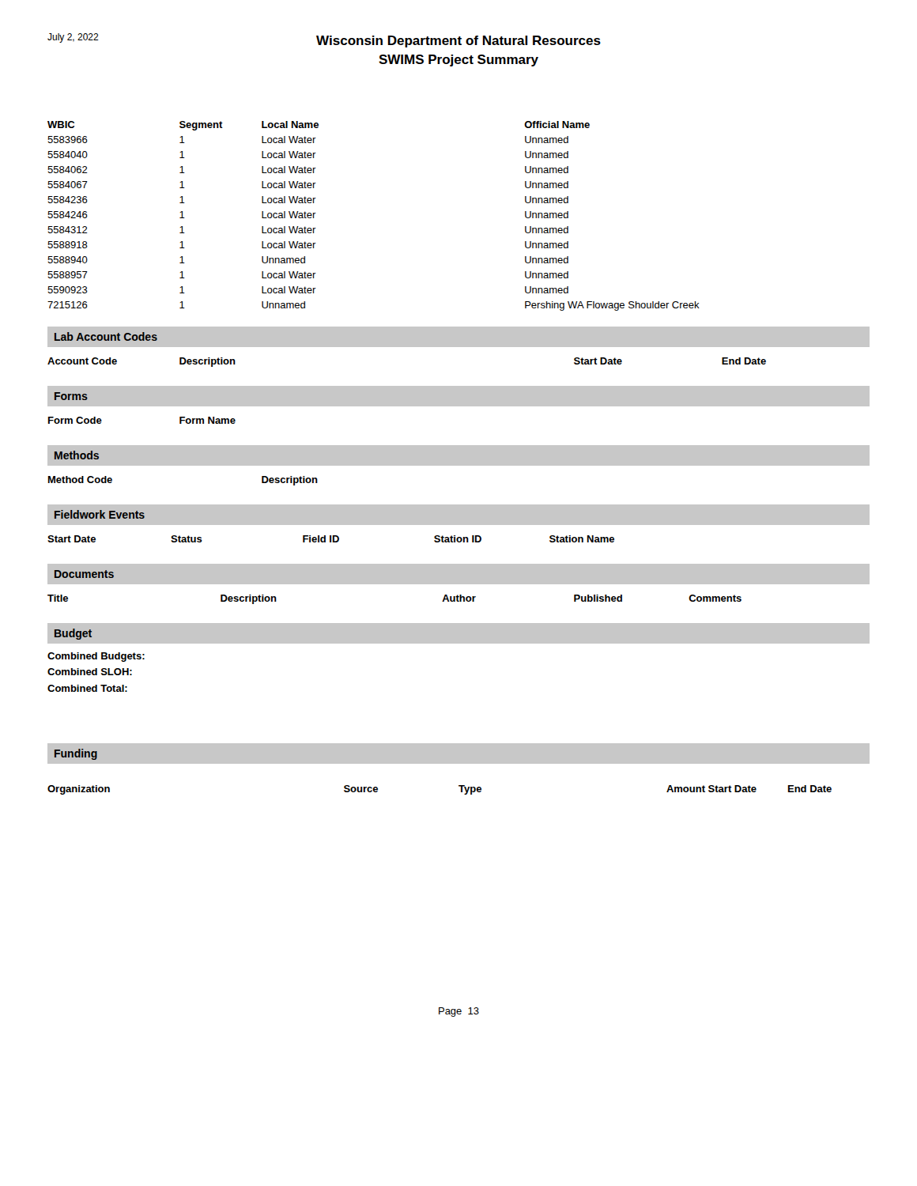July 2, 2022
Wisconsin Department of Natural Resources
SWIMS Project Summary
| WBIC | Segment | Local Name | Official Name |
| --- | --- | --- | --- |
| 5583966 | 1 | Local Water | Unnamed |
| 5584040 | 1 | Local Water | Unnamed |
| 5584062 | 1 | Local Water | Unnamed |
| 5584067 | 1 | Local Water | Unnamed |
| 5584236 | 1 | Local Water | Unnamed |
| 5584246 | 1 | Local Water | Unnamed |
| 5584312 | 1 | Local Water | Unnamed |
| 5588918 | 1 | Local Water | Unnamed |
| 5588940 | 1 | Unnamed | Unnamed |
| 5588957 | 1 | Local Water | Unnamed |
| 5590923 | 1 | Local Water | Unnamed |
| 7215126 | 1 | Unnamed | Pershing WA Flowage Shoulder Creek |
Lab Account Codes
| Account Code | Description | Start Date | End Date |
Forms
| Form Code | Form Name |
Methods
| Method Code | Description |
Fieldwork Events
| Start Date | Status | Field ID | Station ID | Station Name |
Documents
| Title | Description | Author | Published | Comments |
Budget
Combined Budgets:
Combined SLOH:
Combined Total:
Funding
| Organization | Source | Type | Amount | Start Date | End Date |
Page 13